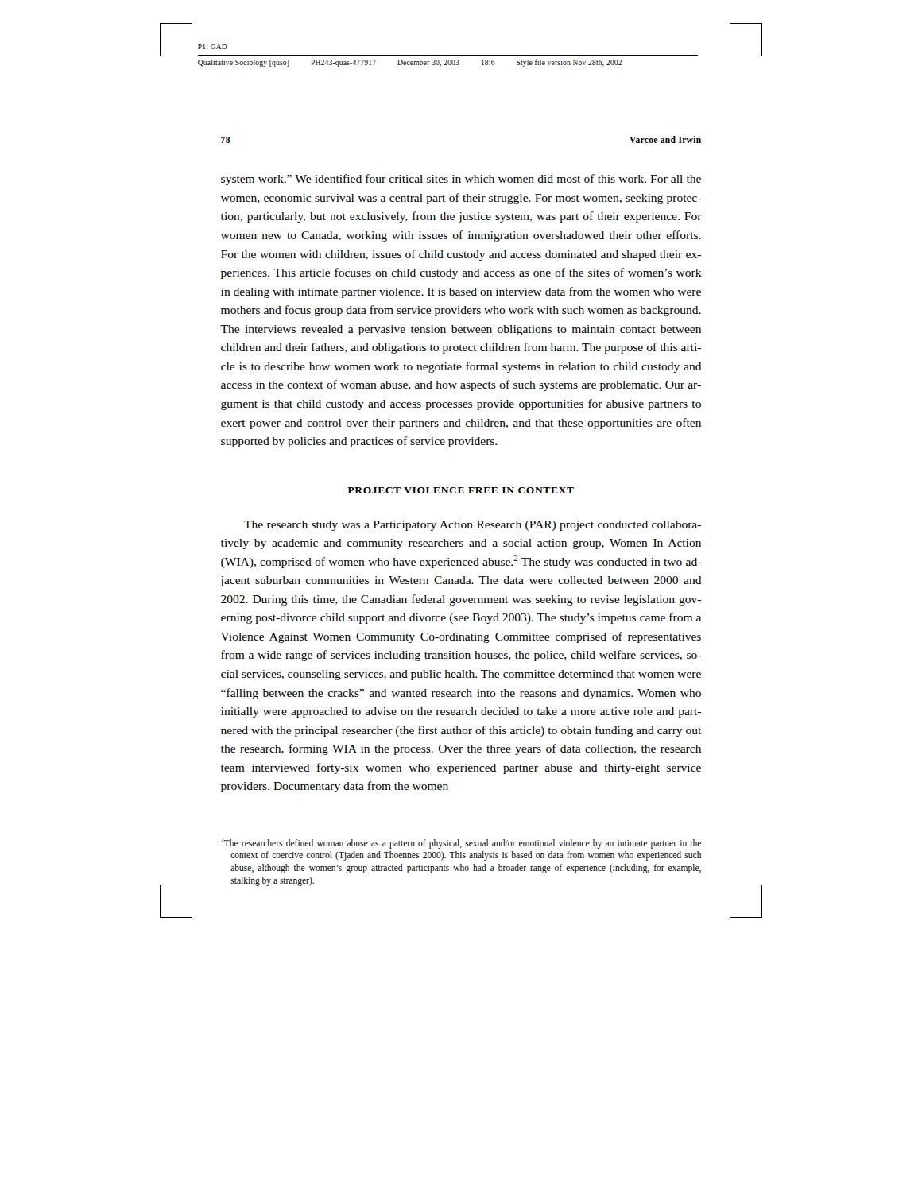P1: GAD
Qualitative Sociology [quso] PH243-quas-477917 December 30, 2003 18:6 Style file version Nov 28th, 2002
78 Varcoe and Irwin
system work.” We identified four critical sites in which women did most of this work. For all the women, economic survival was a central part of their struggle. For most women, seeking protection, particularly, but not exclusively, from the justice system, was part of their experience. For women new to Canada, working with issues of immigration overshadowed their other efforts. For the women with children, issues of child custody and access dominated and shaped their experiences. This article focuses on child custody and access as one of the sites of women’s work in dealing with intimate partner violence. It is based on interview data from the women who were mothers and focus group data from service providers who work with such women as background. The interviews revealed a pervasive tension between obligations to maintain contact between children and their fathers, and obligations to protect children from harm. The purpose of this article is to describe how women work to negotiate formal systems in relation to child custody and access in the context of woman abuse, and how aspects of such systems are problematic. Our argument is that child custody and access processes provide opportunities for abusive partners to exert power and control over their partners and children, and that these opportunities are often supported by policies and practices of service providers.
Project Violence Free in Context
The research study was a Participatory Action Research (PAR) project conducted collaboratively by academic and community researchers and a social action group, Women In Action (WIA), comprised of women who have experienced abuse.2 The study was conducted in two adjacent suburban communities in Western Canada. The data were collected between 2000 and 2002. During this time, the Canadian federal government was seeking to revise legislation governing post-divorce child support and divorce (see Boyd 2003). The study’s impetus came from a Violence Against Women Community Co-ordinating Committee comprised of representatives from a wide range of services including transition houses, the police, child welfare services, social services, counseling services, and public health. The committee determined that women were “falling between the cracks” and wanted research into the reasons and dynamics. Women who initially were approached to advise on the research decided to take a more active role and partnered with the principal researcher (the first author of this article) to obtain funding and carry out the research, forming WIA in the process. Over the three years of data collection, the research team interviewed forty-six women who experienced partner abuse and thirty-eight service providers. Documentary data from the women
2The researchers defined woman abuse as a pattern of physical, sexual and/or emotional violence by an intimate partner in the context of coercive control (Tjaden and Thoennes 2000). This analysis is based on data from women who experienced such abuse, although the women’s group attracted participants who had a broader range of experience (including, for example, stalking by a stranger).